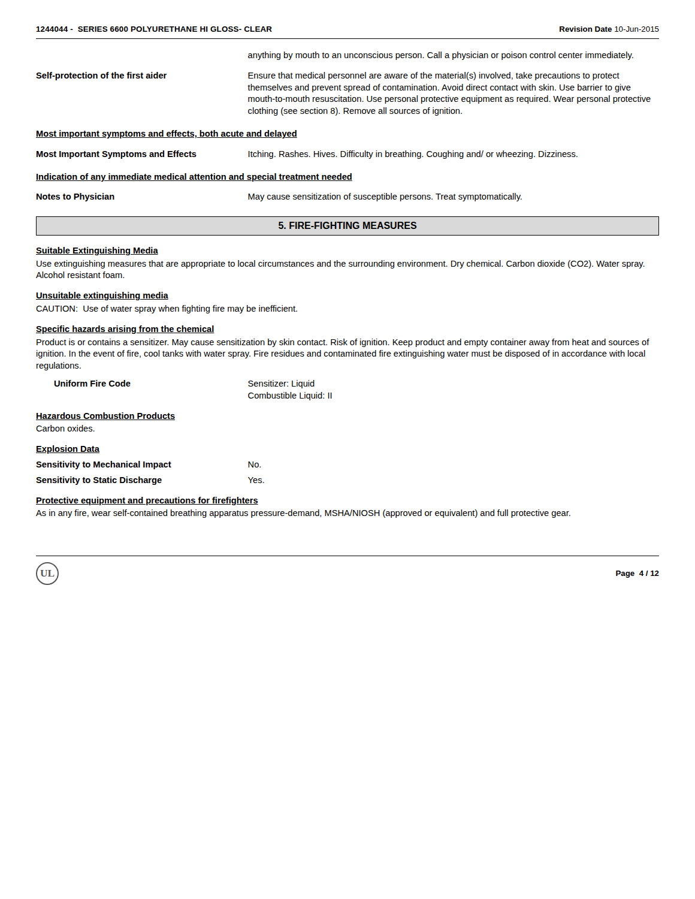1244044 - SERIES 6600 POLYURETHANE HI GLOSS- CLEAR
Revision Date 10-Jun-2015
anything by mouth to an unconscious person. Call a physician or poison control center immediately.
Self-protection of the first aider
Ensure that medical personnel are aware of the material(s) involved, take precautions to protect themselves and prevent spread of contamination. Avoid direct contact with skin. Use barrier to give mouth-to-mouth resuscitation. Use personal protective equipment as required. Wear personal protective clothing (see section 8). Remove all sources of ignition.
Most important symptoms and effects, both acute and delayed
Most Important Symptoms and Effects
Itching. Rashes. Hives. Difficulty in breathing. Coughing and/ or wheezing. Dizziness.
Indication of any immediate medical attention and special treatment needed
Notes to Physician
May cause sensitization of susceptible persons. Treat symptomatically.
5. FIRE-FIGHTING MEASURES
Suitable Extinguishing Media
Use extinguishing measures that are appropriate to local circumstances and the surrounding environment. Dry chemical. Carbon dioxide (CO2). Water spray. Alcohol resistant foam.
Unsuitable extinguishing media
CAUTION: Use of water spray when fighting fire may be inefficient.
Specific hazards arising from the chemical
Product is or contains a sensitizer. May cause sensitization by skin contact. Risk of ignition. Keep product and empty container away from heat and sources of ignition. In the event of fire, cool tanks with water spray. Fire residues and contaminated fire extinguishing water must be disposed of in accordance with local regulations.
Uniform Fire Code
Sensitizer: Liquid
Combustible Liquid: II
Hazardous Combustion Products
Carbon oxides.
Explosion Data
Sensitivity to Mechanical Impact
No.
Sensitivity to Static Discharge
Yes.
Protective equipment and precautions for firefighters
As in any fire, wear self-contained breathing apparatus pressure-demand, MSHA/NIOSH (approved or equivalent) and full protective gear.
UL
Page 4 / 12